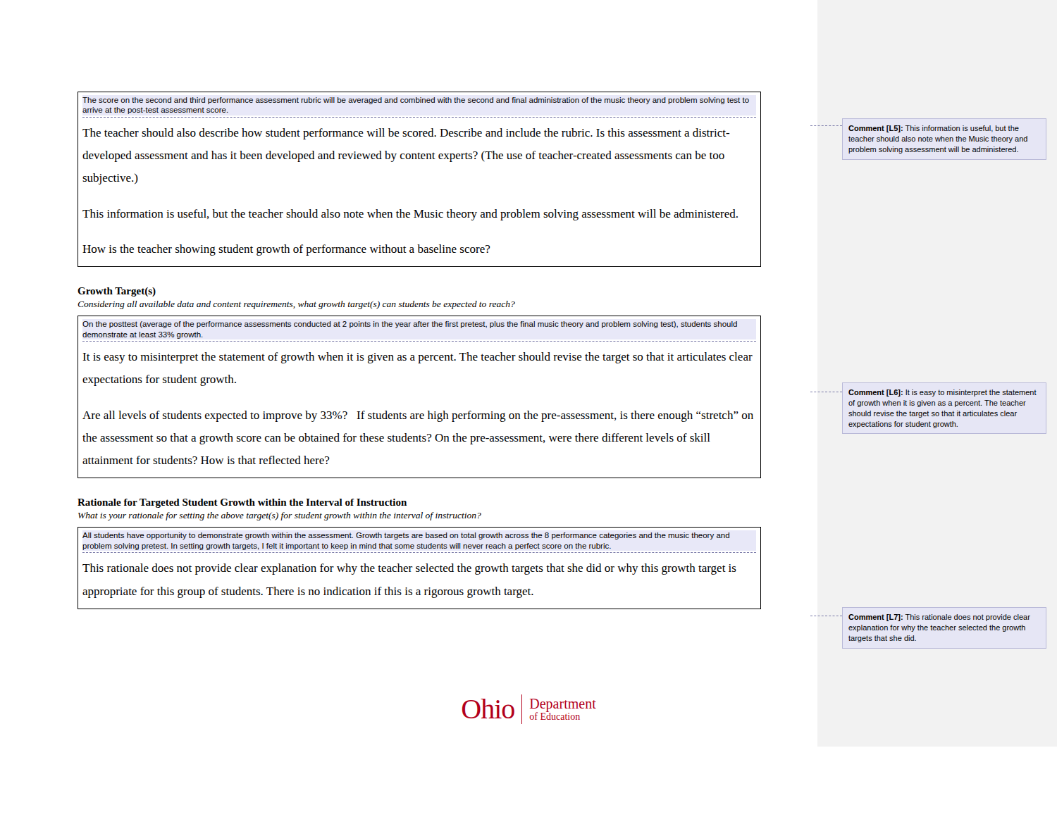The score on the second and third performance assessment rubric will be averaged and combined with the second and final administration of the music theory and problem solving test to arrive at the post-test assessment score.
The teacher should also describe how student performance will be scored. Describe and include the rubric. Is this assessment a district-developed assessment and has it been developed and reviewed by content experts? (The use of teacher-created assessments can be too subjective.)
This information is useful, but the teacher should also note when the Music theory and problem solving assessment will be administered.
How is the teacher showing student growth of performance without a baseline score?
Growth Target(s)
Considering all available data and content requirements, what growth target(s) can students be expected to reach?
On the posttest (average of the performance assessments conducted at 2 points in the year after the first pretest, plus the final music theory and problem solving test), students should demonstrate at least 33% growth.
It is easy to misinterpret the statement of growth when it is given as a percent. The teacher should revise the target so that it articulates clear expectations for student growth.
Are all levels of students expected to improve by 33%? If students are high performing on the pre-assessment, is there enough “stretch” on the assessment so that a growth score can be obtained for these students? On the pre-assessment, were there different levels of skill attainment for students? How is that reflected here?
Rationale for Targeted Student Growth within the Interval of Instruction
What is your rationale for setting the above target(s) for student growth within the interval of instruction?
All students have opportunity to demonstrate growth within the assessment. Growth targets are based on total growth across the 8 performance categories and the music theory and problem solving pretest. In setting growth targets, I felt it important to keep in mind that some students will never reach a perfect score on the rubric.
This rationale does not provide clear explanation for why the teacher selected the growth targets that she did or why this growth target is appropriate for this group of students. There is no indication if this is a rigorous growth target.
Comment [L5]: This information is useful, but the teacher should also note when the Music theory and problem solving assessment will be administered.
Comment [L6]: It is easy to misinterpret the statement of growth when it is given as a percent. The teacher should revise the target so that it articulates clear expectations for student growth.
Comment [L7]: This rationale does not provide clear explanation for why the teacher selected the growth targets that she did.
Ohio Departmentof Education